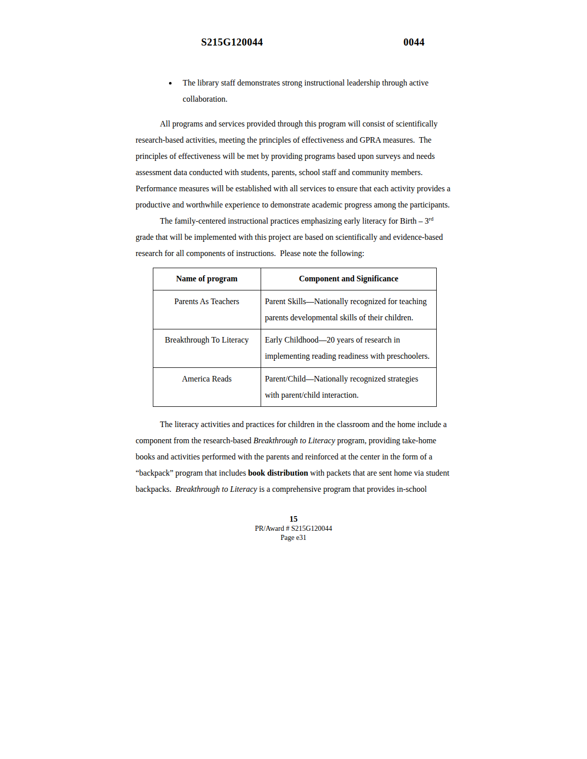S215G120044 0044
The library staff demonstrates strong instructional leadership through active collaboration.
All programs and services provided through this program will consist of scientifically research-based activities, meeting the principles of effectiveness and GPRA measures. The principles of effectiveness will be met by providing programs based upon surveys and needs assessment data conducted with students, parents, school staff and community members. Performance measures will be established with all services to ensure that each activity provides a productive and worthwhile experience to demonstrate academic progress among the participants.
The family-centered instructional practices emphasizing early literacy for Birth – 3rd grade that will be implemented with this project are based on scientifically and evidence-based research for all components of instructions. Please note the following:
| Name of program | Component and Significance |
| --- | --- |
| Parents As Teachers | Parent Skills—Nationally recognized for teaching parents developmental skills of their children. |
| Breakthrough To Literacy | Early Childhood—20 years of research in implementing reading readiness with preschoolers. |
| America Reads | Parent/Child—Nationally recognized strategies with parent/child interaction. |
The literacy activities and practices for children in the classroom and the home include a component from the research-based Breakthrough to Literacy program, providing take-home books and activities performed with the parents and reinforced at the center in the form of a “backpack” program that includes book distribution with packets that are sent home via student backpacks. Breakthrough to Literacy is a comprehensive program that provides in-school
15
PR/Award # S215G120044
Page e31